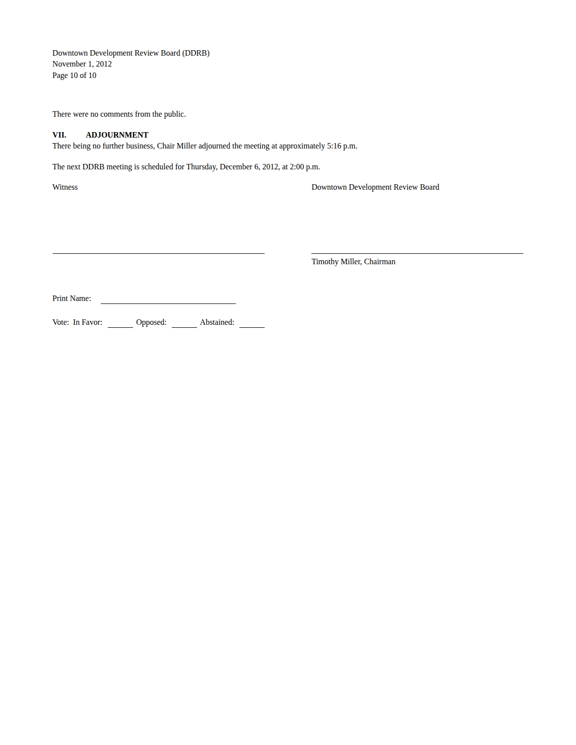Downtown Development Review Board (DDRB)
November 1, 2012
Page 10 of 10
There were no comments from the public.
VII. ADJOURNMENT
There being no further business, Chair Miller adjourned the meeting at approximately 5:16 p.m.
The next DDRB meeting is scheduled for Thursday, December 6, 2012, at 2:00 p.m.
Witness
Downtown Development Review Board
Timothy Miller, Chairman
Print Name:
Vote: In Favor: Opposed: Abstained: